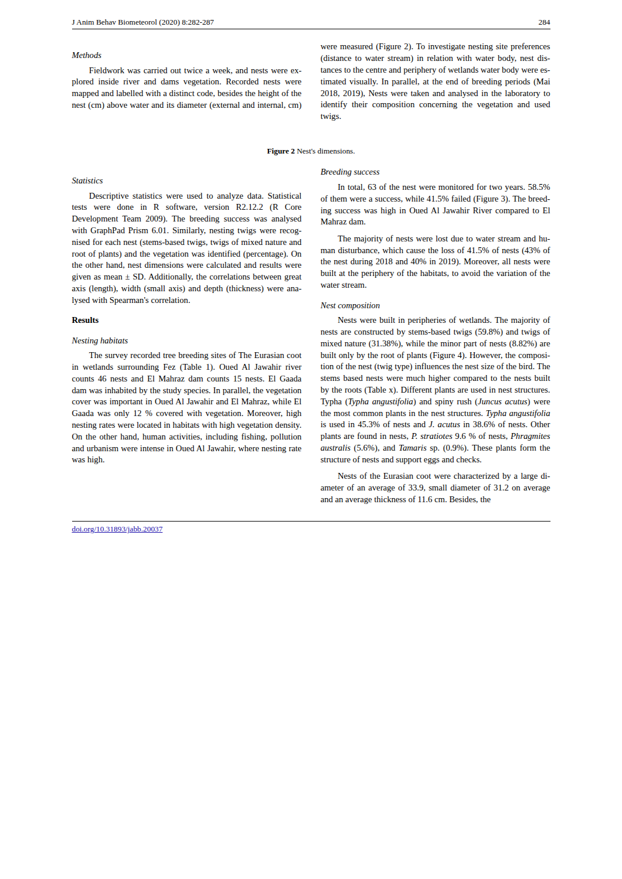J Anim Behav Biometeorol (2020) 8:282-287 284
Methods
Fieldwork was carried out twice a week, and nests were explored inside river and dams vegetation. Recorded nests were mapped and labelled with a distinct code, besides the height of the nest (cm) above water and its diameter (external and internal, cm) were measured (Figure 2). To investigate nesting site preferences (distance to water stream) in relation with water body, nest distances to the centre and periphery of wetlands water body were estimated visually. In parallel, at the end of breeding periods (Mai 2018, 2019), Nests were taken and analysed in the laboratory to identify their composition concerning the vegetation and used twigs.
Figure 2 Nest's dimensions.
Statistics
Descriptive statistics were used to analyze data. Statistical tests were done in R software, version R2.12.2 (R Core Development Team 2009). The breeding success was analysed with GraphPad Prism 6.01. Similarly, nesting twigs were recognised for each nest (stems-based twigs, twigs of mixed nature and root of plants) and the vegetation was identified (percentage). On the other hand, nest dimensions were calculated and results were given as mean ± SD. Additionally, the correlations between great axis (length), width (small axis) and depth (thickness) were analysed with Spearman's correlation.
Results
Nesting habitats
The survey recorded tree breeding sites of The Eurasian coot in wetlands surrounding Fez (Table 1). Oued Al Jawahir river counts 46 nests and El Mahraz dam counts 15 nests. El Gaada dam was inhabited by the study species. In parallel, the vegetation cover was important in Oued Al Jawahir and El Mahraz, while El Gaada was only 12 % covered with vegetation. Moreover, high nesting rates were located in habitats with high vegetation density. On the other hand, human activities, including fishing, pollution and urbanism were intense in Oued Al Jawahir, where nesting rate was high.
Breeding success
In total, 63 of the nest were monitored for two years. 58.5% of them were a success, while 41.5% failed (Figure 3). The breeding success was high in Oued Al Jawahir River compared to El Mahraz dam.
The majority of nests were lost due to water stream and human disturbance, which cause the loss of 41.5% of nests (43% of the nest during 2018 and 40% in 2019). Moreover, all nests were built at the periphery of the habitats, to avoid the variation of the water stream.
Nest composition
Nests were built in peripheries of wetlands. The majority of nests are constructed by stems-based twigs (59.8%) and twigs of mixed nature (31.38%), while the minor part of nests (8.82%) are built only by the root of plants (Figure 4). However, the composition of the nest (twig type) influences the nest size of the bird. The stems based nests were much higher compared to the nests built by the roots (Table x). Different plants are used in nest structures. Typha (Typha angustifolia) and spiny rush (Juncus acutus) were the most common plants in the nest structures. Typha angustifolia is used in 45.3% of nests and J. acutus in 38.6% of nests. Other plants are found in nests, P. stratiotes 9.6 % of nests, Phragmites australis (5.6%), and Tamaris sp. (0.9%). These plants form the structure of nests and support eggs and checks.
Nests of the Eurasian coot were characterized by a large diameter of an average of 33.9, small diameter of 31.2 on average and an average thickness of 11.6 cm. Besides, the
doi.org/10.31893/jabb.20037